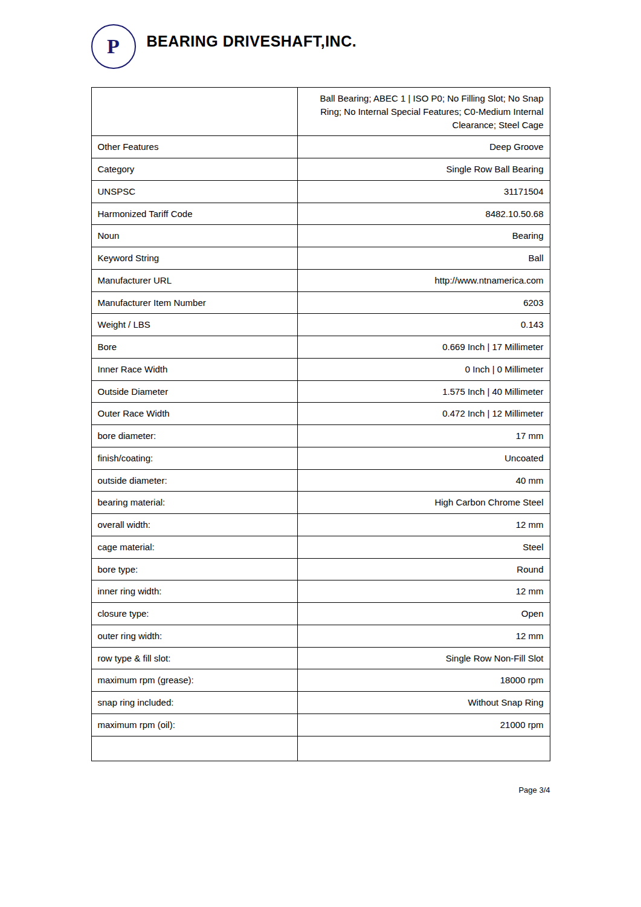P
BEARING DRIVESHAFT,INC.
| | Ball Bearing; ABEC 1 / ISO P0; No Filling Slot; No Snap Ring; No Internal Special Features; C0-Medium Internal Clearance; Steel Cage |
| Other Features | Deep Groove |
| Category | Single Row Ball Bearing |
| UNSPSC | 31171504 |
| Harmonized Tariff Code | 8482.10.50.68 |
| Noun | Bearing |
| Keyword String | Ball |
| Manufacturer URL | http://www.ntnamerica.com |
| Manufacturer Item Number | 6203 |
| Weight / LBS | 0.143 |
| Bore | 0.669 Inch / 17 Millimeter |
| Inner Race Width | 0 Inch / 0 Millimeter |
| Outside Diameter | 1.575 Inch / 40 Millimeter |
| Outer Race Width | 0.472 Inch / 12 Millimeter |
| bore diameter: | 17 mm |
| finish/coating: | Uncoated |
| outside diameter: | 40 mm |
| bearing material: | High Carbon Chrome Steel |
| overall width: | 12 mm |
| cage material: | Steel |
| bore type: | Round |
| inner ring width: | 12 mm |
| closure type: | Open |
| outer ring width: | 12 mm |
| row type & fill slot: | Single Row Non-Fill Slot |
| maximum rpm (grease): | 18000 rpm |
| snap ring included: | Without Snap Ring |
| maximum rpm (oil): | 21000 rpm |
Page 3/4